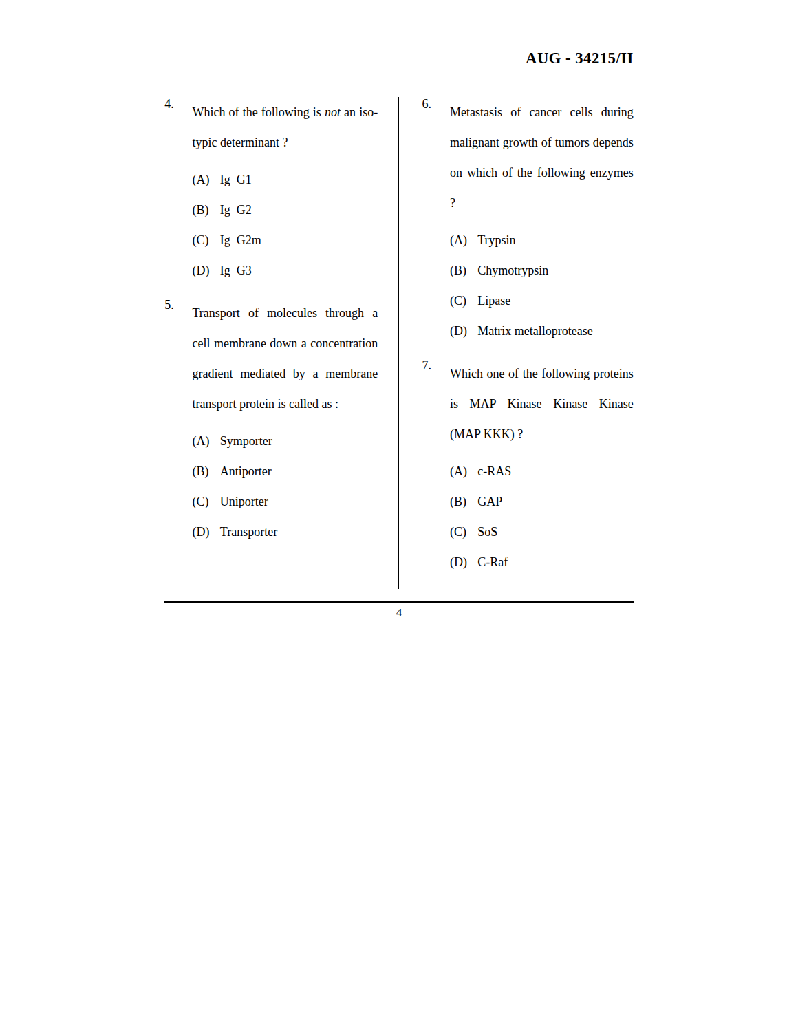AUG - 34215/II
4.
Which of the following is not an iso-typic determinant ?
(A) Ig G1
(B) Ig G2
(C) Ig G2m
(D) Ig G3
5.
Transport of molecules through a cell membrane down a concentration gradient mediated by a membrane transport protein is called as :
(A) Symporter
(B) Antiporter
(C) Uniporter
(D) Transporter
6.
Metastasis of cancer cells during malignant growth of tumors depends on which of the following enzymes ?
(A) Trypsin
(B) Chymotrypsin
(C) Lipase
(D) Matrix metalloprotease
7.
Which one of the following proteins is MAP Kinase Kinase Kinase (MAP KKK) ?
(A) c-RAS
(B) GAP
(C) SoS
(D) C-Raf
4